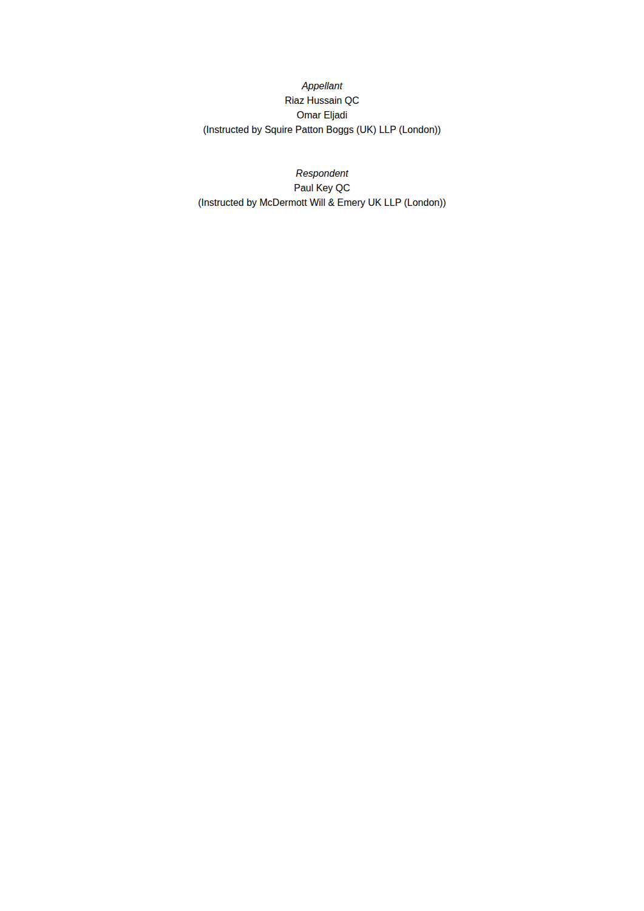Appellant
Riaz Hussain QC
Omar Eljadi
(Instructed by Squire Patton Boggs (UK) LLP (London))
Respondent
Paul Key QC
(Instructed by McDermott Will & Emery UK LLP (London))